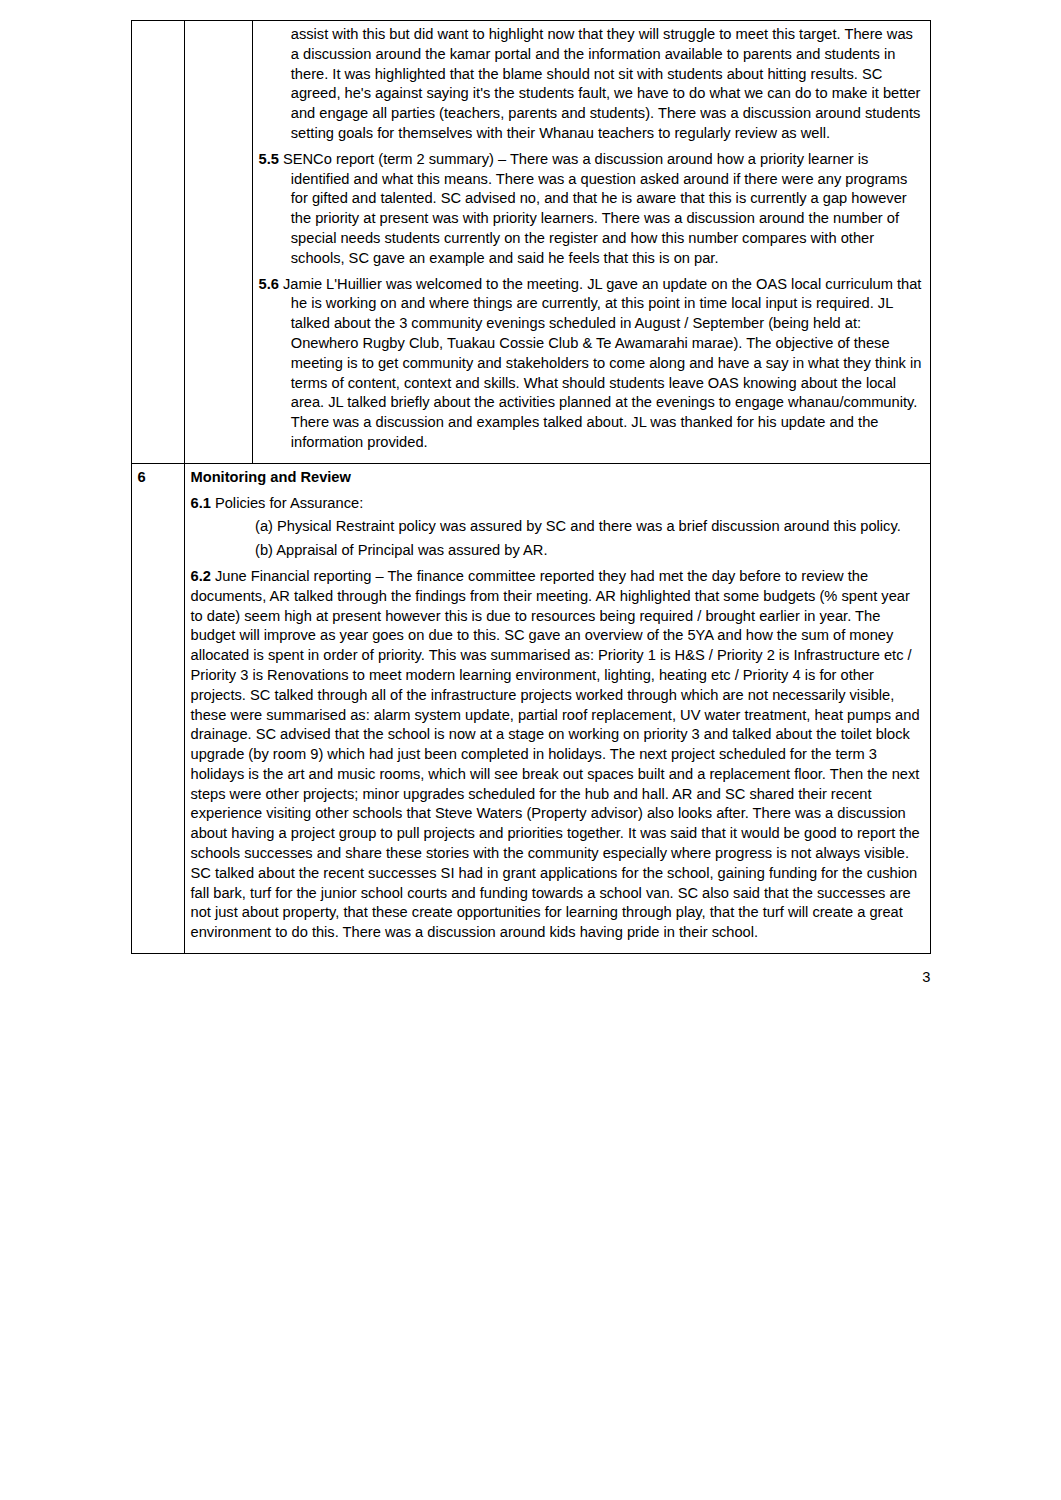| | | assist with this but did want to highlight now that they will struggle to meet this target. There was a discussion around the kamar portal and the information available to parents and students in there. It was highlighted that the blame should not sit with students about hitting results. SC agreed, he's against saying it's the students fault, we have to do what we can do to make it better and engage all parties (teachers, parents and students). There was a discussion around students setting goals for themselves with their Whanau teachers to regularly review as well. 5.5 SENCo report (term 2 summary) – There was a discussion around how a priority learner is identified and what this means. There was a question asked around if there were any programs for gifted and talented. SC advised no, and that he is aware that this is currently a gap however the priority at present was with priority learners. There was a discussion around the number of special needs students currently on the register and how this number compares with other schools, SC gave an example and said he feels that this is on par. 5.6 Jamie L'Huillier was welcomed to the meeting. JL gave an update on the OAS local curriculum that he is working on and where things are currently, at this point in time local input is required. JL talked about the 3 community evenings scheduled in August / September (being held at: Onewhero Rugby Club, Tuakau Cossie Club & Te Awamarahi marae). The objective of these meeting is to get community and stakeholders to come along and have a say in what they think in terms of content, context and skills. What should students leave OAS knowing about the local area. JL talked briefly about the activities planned at the evenings to engage whanau/community. There was a discussion and examples talked about. JL was thanked for his update and the information provided. |
| 6 | Monitoring and Review 6.1 Policies for Assurance: (a) Physical Restraint policy was assured by SC and there was a brief discussion around this policy. (b) Appraisal of Principal was assured by AR. 6.2 June Financial reporting – The finance committee reported they had met the day before to review the documents, AR talked through the findings from their meeting. AR highlighted that some budgets (% spent year to date) seem high at present however this is due to resources being required / brought earlier in year. The budget will improve as year goes on due to this. SC gave an overview of the 5YA and how the sum of money allocated is spent in order of priority. This was summarised as: Priority 1 is H&S / Priority 2 is Infrastructure etc / Priority 3 is Renovations to meet modern learning environment, lighting, heating etc / Priority 4 is for other projects. SC talked through all of the infrastructure projects worked through which are not necessarily visible, these were summarised as: alarm system update, partial roof replacement, UV water treatment, heat pumps and drainage. SC advised that the school is now at a stage on working on priority 3 and talked about the toilet block upgrade (by room 9) which had just been completed in holidays. The next project scheduled for the term 3 holidays is the art and music rooms, which will see break out spaces built and a replacement floor. Then the next steps were other projects; minor upgrades scheduled for the hub and hall. AR and SC shared their recent experience visiting other schools that Steve Waters (Property advisor) also looks after. There was a discussion about having a project group to pull projects and priorities together. It was said that it would be good to report the schools successes and share these stories with the community especially where progress is not always visible. SC talked about the recent successes SI had in grant applications for the school, gaining funding for the cushion fall bark, turf for the junior school courts and funding towards a school van. SC also said that the successes are not just about property, that these create opportunities for learning through play, that the turf will create a great environment to do this. There was a discussion around kids having pride in their school. |
3